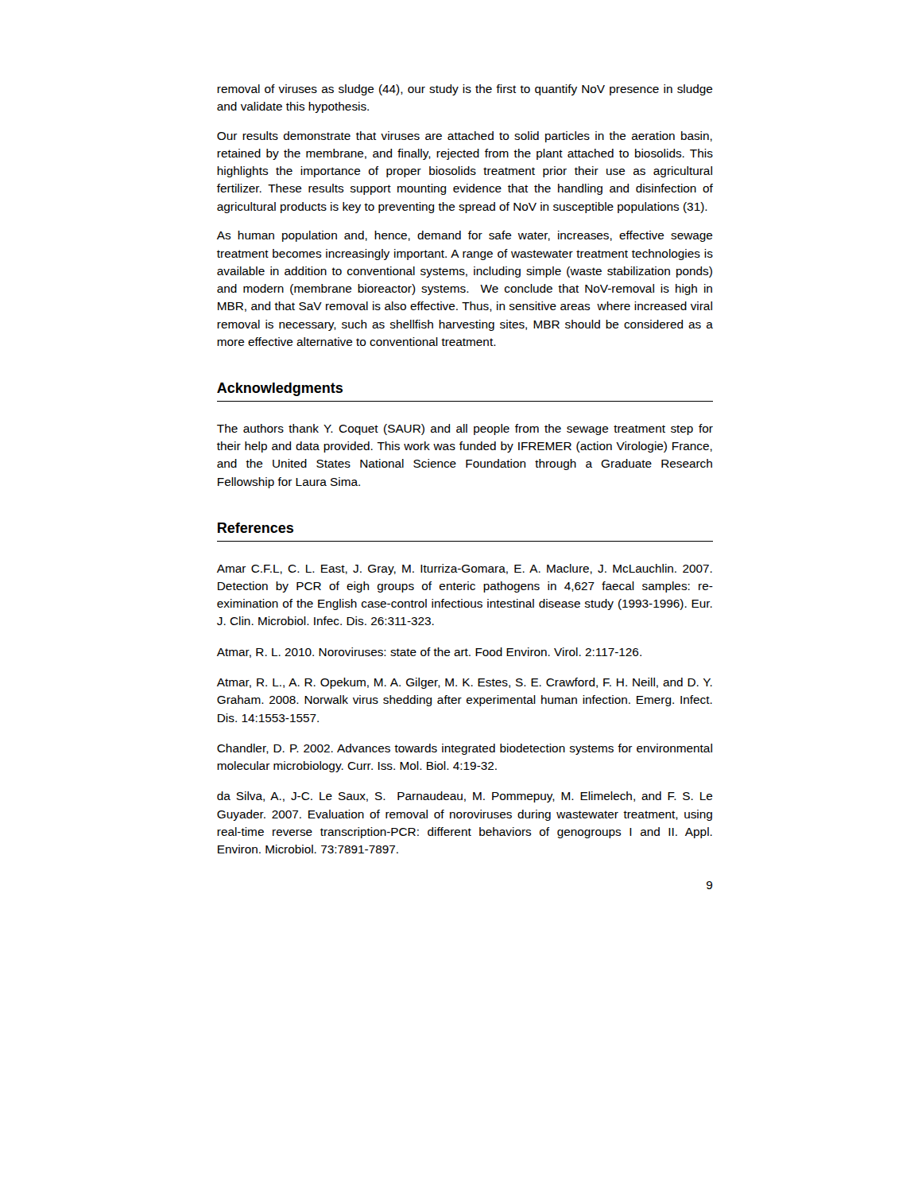removal of viruses as sludge (44), our study is the first to quantify NoV presence in sludge and validate this hypothesis.
Our results demonstrate that viruses are attached to solid particles in the aeration basin, retained by the membrane, and finally, rejected from the plant attached to biosolids. This highlights the importance of proper biosolids treatment prior their use as agricultural fertilizer. These results support mounting evidence that the handling and disinfection of agricultural products is key to preventing the spread of NoV in susceptible populations (31).
As human population and, hence, demand for safe water, increases, effective sewage treatment becomes increasingly important. A range of wastewater treatment technologies is available in addition to conventional systems, including simple (waste stabilization ponds) and modern (membrane bioreactor) systems. We conclude that NoV-removal is high in MBR, and that SaV removal is also effective. Thus, in sensitive areas where increased viral removal is necessary, such as shellfish harvesting sites, MBR should be considered as a more effective alternative to conventional treatment.
Acknowledgments
The authors thank Y. Coquet (SAUR) and all people from the sewage treatment step for their help and data provided. This work was funded by IFREMER (action Virologie) France, and the United States National Science Foundation through a Graduate Research Fellowship for Laura Sima.
References
Amar C.F.L, C. L. East, J. Gray, M. Iturriza-Gomara, E. A. Maclure, J. McLauchlin. 2007. Detection by PCR of eigh groups of enteric pathogens in 4,627 faecal samples: re-eximination of the English case-control infectious intestinal disease study (1993-1996). Eur. J. Clin. Microbiol. Infec. Dis. 26:311-323.
Atmar, R. L. 2010. Noroviruses: state of the art. Food Environ. Virol. 2:117-126.
Atmar, R. L., A. R. Opekum, M. A. Gilger, M. K. Estes, S. E. Crawford, F. H. Neill, and D. Y. Graham. 2008. Norwalk virus shedding after experimental human infection. Emerg. Infect. Dis. 14:1553-1557.
Chandler, D. P. 2002. Advances towards integrated biodetection systems for environmental molecular microbiology. Curr. Iss. Mol. Biol. 4:19-32.
da Silva, A., J-C. Le Saux, S. Parnaudeau, M. Pommepuy, M. Elimelech, and F. S. Le Guyader. 2007. Evaluation of removal of noroviruses during wastewater treatment, using real-time reverse transcription-PCR: different behaviors of genogroups I and II. Appl. Environ. Microbiol. 73:7891-7897.
9